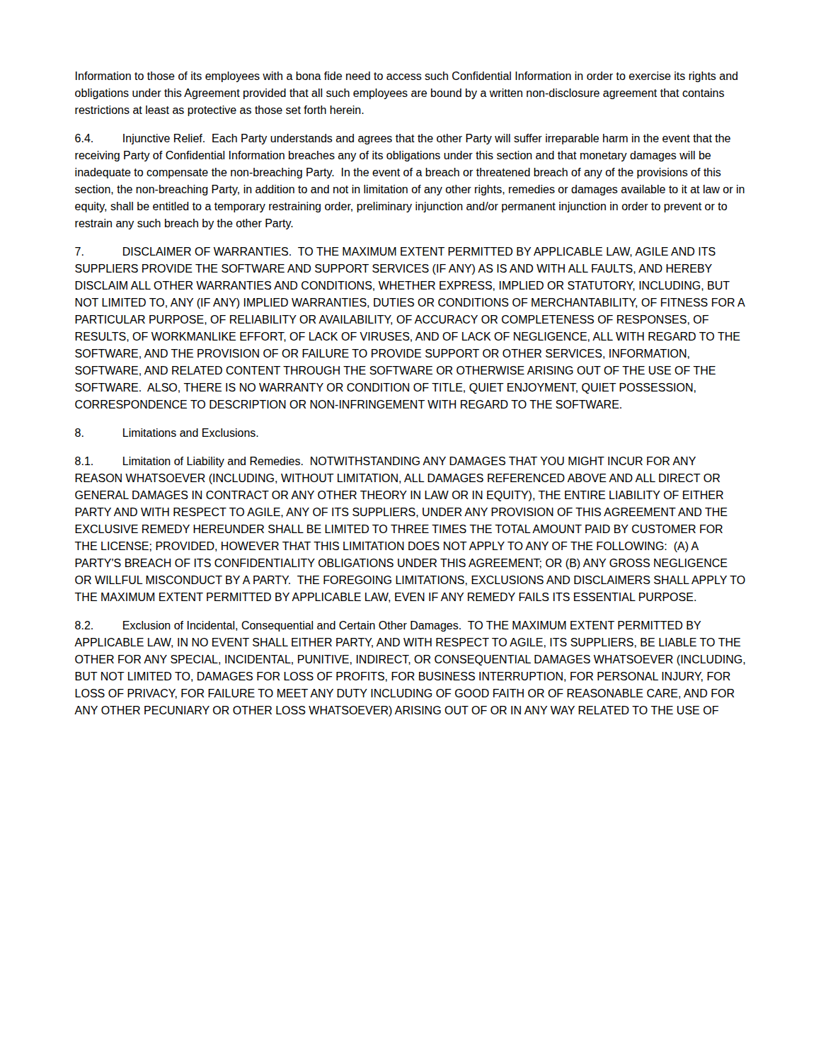Information to those of its employees with a bona fide need to access such Confidential Information in order to exercise its rights and obligations under this Agreement provided that all such employees are bound by a written non-disclosure agreement that contains restrictions at least as protective as those set forth herein.
6.4. Injunctive Relief. Each Party understands and agrees that the other Party will suffer irreparable harm in the event that the receiving Party of Confidential Information breaches any of its obligations under this section and that monetary damages will be inadequate to compensate the non-breaching Party. In the event of a breach or threatened breach of any of the provisions of this section, the non-breaching Party, in addition to and not in limitation of any other rights, remedies or damages available to it at law or in equity, shall be entitled to a temporary restraining order, preliminary injunction and/or permanent injunction in order to prevent or to restrain any such breach by the other Party.
7. DISCLAIMER OF WARRANTIES. TO THE MAXIMUM EXTENT PERMITTED BY APPLICABLE LAW, AGILE AND ITS SUPPLIERS PROVIDE THE SOFTWARE AND SUPPORT SERVICES (IF ANY) AS IS AND WITH ALL FAULTS, AND HEREBY DISCLAIM ALL OTHER WARRANTIES AND CONDITIONS, WHETHER EXPRESS, IMPLIED OR STATUTORY, INCLUDING, BUT NOT LIMITED TO, ANY (IF ANY) IMPLIED WARRANTIES, DUTIES OR CONDITIONS OF MERCHANTABILITY, OF FITNESS FOR A PARTICULAR PURPOSE, OF RELIABILITY OR AVAILABILITY, OF ACCURACY OR COMPLETENESS OF RESPONSES, OF RESULTS, OF WORKMANLIKE EFFORT, OF LACK OF VIRUSES, AND OF LACK OF NEGLIGENCE, ALL WITH REGARD TO THE SOFTWARE, AND THE PROVISION OF OR FAILURE TO PROVIDE SUPPORT OR OTHER SERVICES, INFORMATION, SOFTWARE, AND RELATED CONTENT THROUGH THE SOFTWARE OR OTHERWISE ARISING OUT OF THE USE OF THE SOFTWARE. ALSO, THERE IS NO WARRANTY OR CONDITION OF TITLE, QUIET ENJOYMENT, QUIET POSSESSION, CORRESPONDENCE TO DESCRIPTION OR NON-INFRINGEMENT WITH REGARD TO THE SOFTWARE.
8. Limitations and Exclusions.
8.1. Limitation of Liability and Remedies. NOTWITHSTANDING ANY DAMAGES THAT YOU MIGHT INCUR FOR ANY REASON WHATSOEVER (INCLUDING, WITHOUT LIMITATION, ALL DAMAGES REFERENCED ABOVE AND ALL DIRECT OR GENERAL DAMAGES IN CONTRACT OR ANY OTHER THEORY IN LAW OR IN EQUITY), THE ENTIRE LIABILITY OF EITHER PARTY AND WITH RESPECT TO AGILE, ANY OF ITS SUPPLIERS, UNDER ANY PROVISION OF THIS AGREEMENT AND THE EXCLUSIVE REMEDY HEREUNDER SHALL BE LIMITED TO THREE TIMES THE TOTAL AMOUNT PAID BY CUSTOMER FOR THE LICENSE; PROVIDED, HOWEVER THAT THIS LIMITATION DOES NOT APPLY TO ANY OF THE FOLLOWING: (A) A PARTY'S BREACH OF ITS CONFIDENTIALITY OBLIGATIONS UNDER THIS AGREEMENT; OR (B) ANY GROSS NEGLIGENCE OR WILLFUL MISCONDUCT BY A PARTY. THE FOREGOING LIMITATIONS, EXCLUSIONS AND DISCLAIMERS SHALL APPLY TO THE MAXIMUM EXTENT PERMITTED BY APPLICABLE LAW, EVEN IF ANY REMEDY FAILS ITS ESSENTIAL PURPOSE.
8.2. Exclusion of Incidental, Consequential and Certain Other Damages. TO THE MAXIMUM EXTENT PERMITTED BY APPLICABLE LAW, IN NO EVENT SHALL EITHER PARTY, AND WITH RESPECT TO AGILE, ITS SUPPLIERS, BE LIABLE TO THE OTHER FOR ANY SPECIAL, INCIDENTAL, PUNITIVE, INDIRECT, OR CONSEQUENTIAL DAMAGES WHATSOEVER (INCLUDING, BUT NOT LIMITED TO, DAMAGES FOR LOSS OF PROFITS, FOR BUSINESS INTERRUPTION, FOR PERSONAL INJURY, FOR LOSS OF PRIVACY, FOR FAILURE TO MEET ANY DUTY INCLUDING OF GOOD FAITH OR OF REASONABLE CARE, AND FOR ANY OTHER PECUNIARY OR OTHER LOSS WHATSOEVER) ARISING OUT OF OR IN ANY WAY RELATED TO THE USE OF